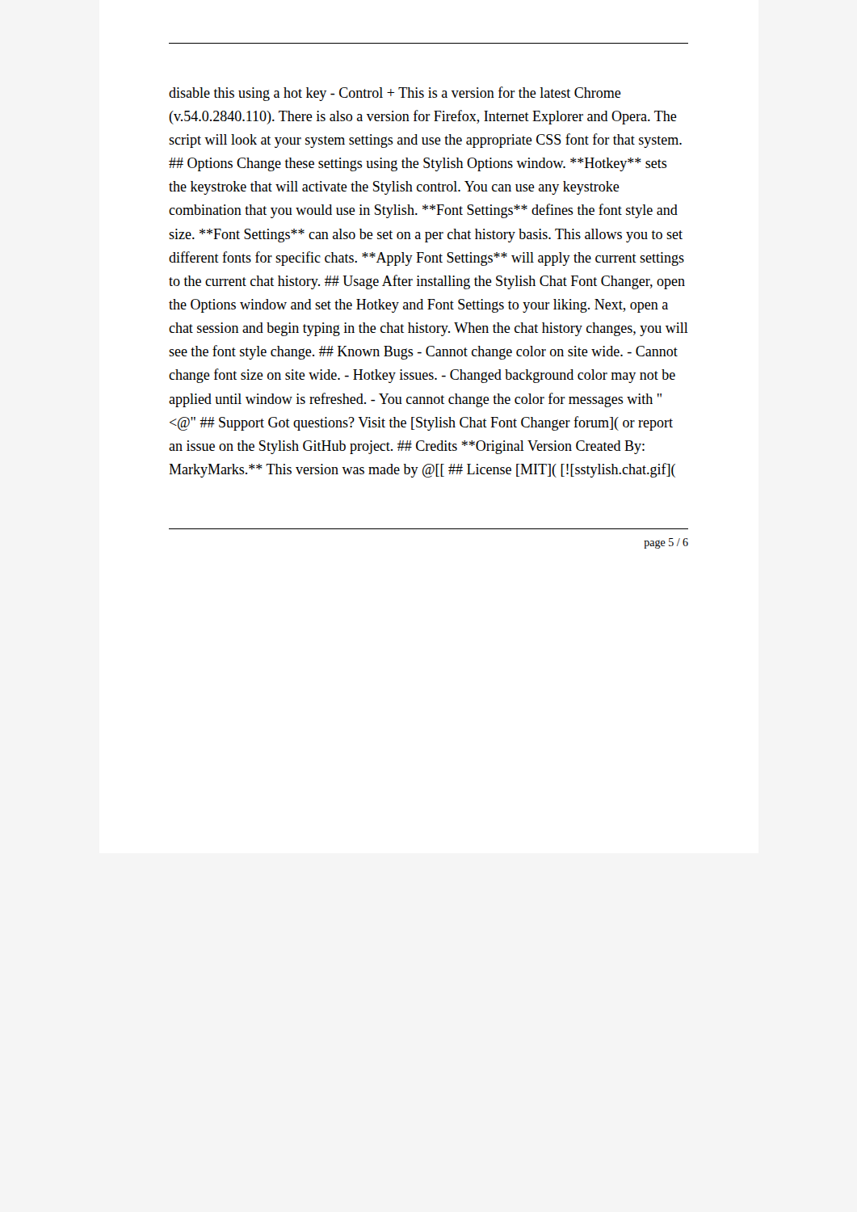disable this using a hot key - Control + This is a version for the latest Chrome (v.54.0.2840.110). There is also a version for Firefox, Internet Explorer and Opera. The script will look at your system settings and use the appropriate CSS font for that system. ## Options Change these settings using the Stylish Options window. **Hotkey** sets the keystroke that will activate the Stylish control. You can use any keystroke combination that you would use in Stylish. **Font Settings** defines the font style and size. **Font Settings** can also be set on a per chat history basis. This allows you to set different fonts for specific chats. **Apply Font Settings** will apply the current settings to the current chat history. ## Usage After installing the Stylish Chat Font Changer, open the Options window and set the Hotkey and Font Settings to your liking. Next, open a chat session and begin typing in the chat history. When the chat history changes, you will see the font style change. ## Known Bugs - Cannot change color on site wide. - Cannot change font size on site wide. - Hotkey issues. - Changed background color may not be applied until window is refreshed. - You cannot change the color for messages with "<@" ## Support Got questions? Visit the [Stylish Chat Font Changer forum]( or report an issue on the Stylish GitHub project. ## Credits **Original Version Created By: MarkyMarks.** This version was made by @[[ ## License [MIT]( [![sstylish.chat.gif](
page 5 / 6